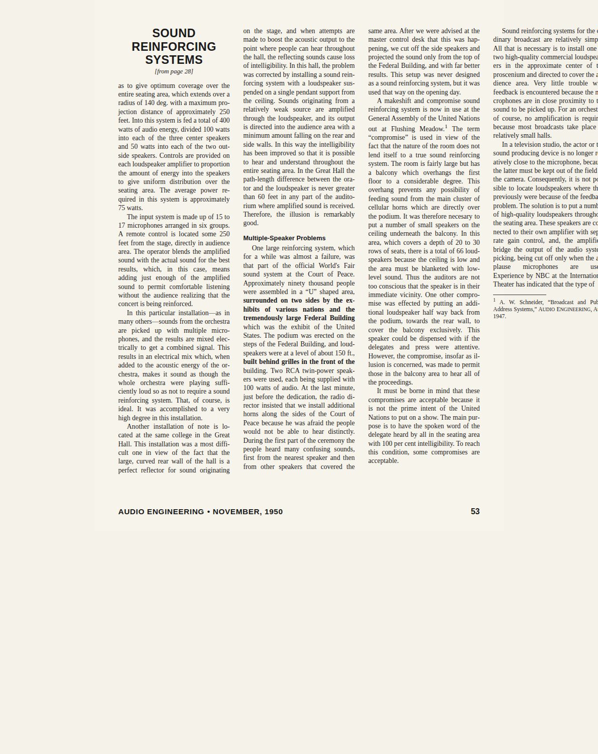SOUND REINFORCING
SYSTEMS
[from page 28]
as to give optimum coverage over the entire seating area, which extends over a radius of 140 deg. with a maximum projection distance of approximately 250 feet. Into this system is fed a total of 400 watts of audio energy, divided 100 watts into each of the three center speakers and 50 watts into each of the two outside speakers. Controls are provided on each loudspeaker amplifier to proportion the amount of energy into the speakers to give uniform distribution over the seating area. The average power required in this system is approximately 75 watts.
The input system is made up of 15 to 17 microphones arranged in six groups. A remote control is located some 250 feet from the stage, directly in audience area. The operator blends the amplified sound with the actual sound for the best results, which, in this case, means adding just enough of the amplified sound to permit comfortable listening without the audience realizing that the concert is being reinforced.
In this particular installation—as in many others—sounds from the orchestra are picked up with multiple microphones, and the results are mixed electrically to get a combined signal. This results in an electrical mix which, when added to the acoustic energy of the orchestra, makes it sound as though the whole orchestra were playing sufficiently loud so as not to require a sound reinforcing system. That, of course, is ideal. It was accomplished to a very high degree in this installation.
Another installation of note is located at the same college in the Great Hall. This installation was a most difficult one in view of the fact that the large, curved rear wall of the hall is a perfect reflector for sound originating on the stage, and when attempts are made to boost the acoustic output to the point where people can hear throughout the hall, the reflecting sounds cause loss of intelligibility. In this hall, the problem was corrected by installing a sound reinforcing system with a loudspeaker suspended on a single pendant support from the ceiling. Sounds originating from a relatively weak source are amplified through the loudspeaker, and its output is directed into the audience area with a minimum amount falling on the rear and side walls. In this way the intelligibility has been improved so that it is possible to hear and understand throughout the entire seating area. In the Great Hall the path-length difference between the orator and the loudspeaker is never greater than 60 feet in any part of the auditorium where amplified sound is received. Therefore, the illusion is remarkably good.
Multiple-Speaker Problems
One large reinforcing system, which for a while was almost a failure, was that part of the official World's Fair sound system at the Court of Peace. Approximately ninety thousand people were assembled in a “U” shaped area, surrounded on two sides by the exhibits of various nations and the tremendously large Federal Building which was the exhibit of the United States. The podium was erected on the steps of the Federal Building, and loudspeakers were at a level of about 150 ft., built behind grilles in the front of the building. Two RCA twin-power speakers were used, each being supplied with 100 watts of audio. At the last minute, just before the dedication, the radio director insisted that we install additional horns along the sides of the Court of Peace because he was afraid the people would not be able to hear distinctly. During the first part of the ceremony the people heard many confusing sounds, first from the nearest speaker and then from other speakers that covered the same area. After we were advised at the master control desk that this was happening, we cut off the side speakers and projected the sound only from the top of the Federal Building, and with far better results. This setup was never designed as a sound reinforcing system, but it was used that way on the opening day.
A makeshift and compromise sound reinforcing system is now in use at the General Assembly of the United Nations out at Flushing Meadow.1 The term “compromise” is used in view of the fact that the nature of the room does not lend itself to a true sound reinforcing system. The room is fairly large but has a balcony which overhangs the first floor to a considerable degree. This overhang prevents any possibility of feeding sound from the main cluster of cellular horns which are directly over the podium. It was therefore necesary to put a number of small speakers on the ceiling underneath the balcony. In this area, which covers a depth of 20 to 30 rows of seats, there is a total of 66 loudspeakers because the ceiling is low and the area must be blanketed with low-level sound. Thus the auditors are not too conscious that the speaker is in their immediate vicinity. One other compromise was effected by putting an additional loudspeaker half way back from the podium, towards the rear wall, to cover the balcony exclusively. This speaker could be dispensed with if the delegates and press were attentive. However, the compromise, insofar as illusion is concerned, was made to permit those in the balcony area to hear all of the proceedings.
It must be borne in mind that these compromises are acceptable because it is not the prime intent of the United Nations to put on a show. The main purpose is to have the spoken word of the delegate heard by all in the seating area with 100 per cent intelligibility. To reach this condition, some compromises are acceptable.
Sound reinforcing systems for the ordinary broadcast are relatively simple. All that is necessary is to install one or two high-quality commercial loudspeakers in the approximate center of the proscenium and directed to cover the audience area. Very little trouble with feedback is encountered because the microphones are in close proximity to the sound to be picked up. For an orchestra, of course, no amplification is required because most broadcasts take place in relatively small halls.
In a television studio, the actor or the sound producing device is no longer relatively close to the microphone, because the latter must be kept out of the field of the camera. Consequently, it is not possible to locate loudspeakers where they previously were because of the feedback problem. The solution is to put a number of high-quality loudspeakers throughout the seating area. These speakers are connected to their own amplifier with separate gain control, and, the amplifiers bridge the output of the audio system picking, being cut off only when the applause microphones are used. Experience by NBC at the International Theater has indicated that the type of
1 A. W. Schneider, “Broadcast and Public Address Systems,” AUDIO ENGINEERING, Aug. 1947.
AUDIO ENGINEERING•NOVEMBER, 1950
53